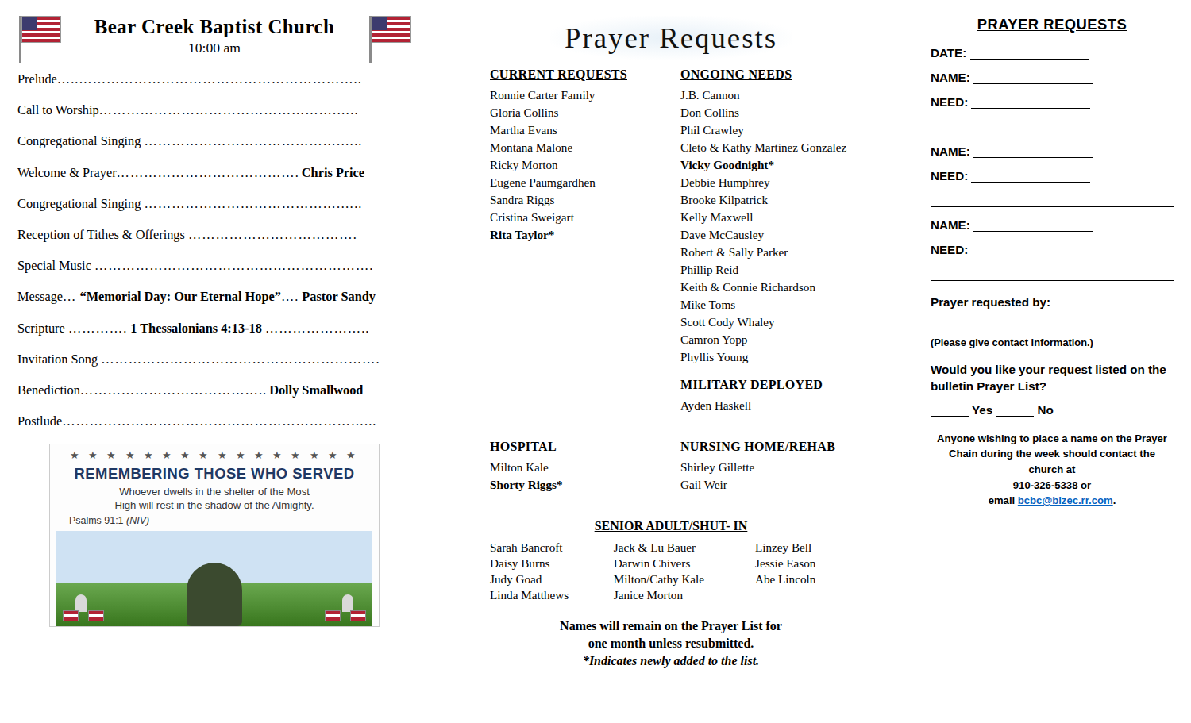Bear Creek Baptist Church
10:00 am
Prelude…..……………………………………………………..
Call to Worship…………………………………………….…..
Congregational Singing …………………………………….…..
Welcome & Prayer…………………………………. Chris Price
Congregational Singing …………………………………….…..
Reception of Tithes & Offerings ……………………………….
Special Music …………………………………………………….
Message… “Memorial Day: Our Eternal Hope”…. Pastor Sandy
Scripture …………. 1 Thessalonians 4:13-18 …………………..
Invitation Song …………………………………………………….
Benediction………………………………….. Dolly Smallwood
Postlude…………………………………………………………...
★ ★ ★ ★ ★ ★ ★ ★ ★ ★ ★ ★ ★ ★ ★ ★
REMEMBERING THOSE WHO SERVED
Whoever dwells in the shelter of the Most
High will rest in the shadow of the Almighty.
— Psalms 91:1 (NIV)
Prayer Requests
CURRENT REQUESTS
Ronnie Carter Family
Gloria Collins
Martha Evans
Montana Malone
Ricky Morton
Eugene Paumgardhen
Sandra Riggs
Cristina Sweigart
Rita Taylor*
ONGOING NEEDS
J.B. Cannon
Don Collins
Phil Crawley
Cleto & Kathy Martinez Gonzalez
Vicky Goodnight*
Debbie Humphrey
Brooke Kilpatrick
Kelly Maxwell
Dave McCausley
Robert & Sally Parker
Phillip Reid
Keith & Connie Richardson
Mike Toms
Scott Cody Whaley
Camron Yopp
Phyllis Young
MILITARY DEPLOYED
Ayden Haskell
HOSPITAL
Milton Kale
Shorty Riggs*
NURSING HOME/REHAB
Shirley Gillette
Gail Weir
SENIOR ADULT/SHUT- IN
| Sarah Bancroft | Jack & Lu Bauer | Linzey Bell |
| Daisy Burns | Darwin Chivers | Jessie Eason |
| Judy Goad | Milton/Cathy Kale | Abe Lincoln |
| Linda Matthews | Janice Morton | |
Names will remain on the Prayer List for
one month unless resubmitted.
*Indicates newly added to the list.
PRAYER REQUESTS
DATE:
NAME:
NEED:
NAME:
NEED:
NAME:
NEED:
Prayer requested by:
(Please give contact information.)
Would you like your request listed on the bulletin Prayer List?
Yes No
Anyone wishing to place a name on the Prayer Chain during the week should contact the church at
910-326-5338 or
email bcbc@bizec.rr.com.